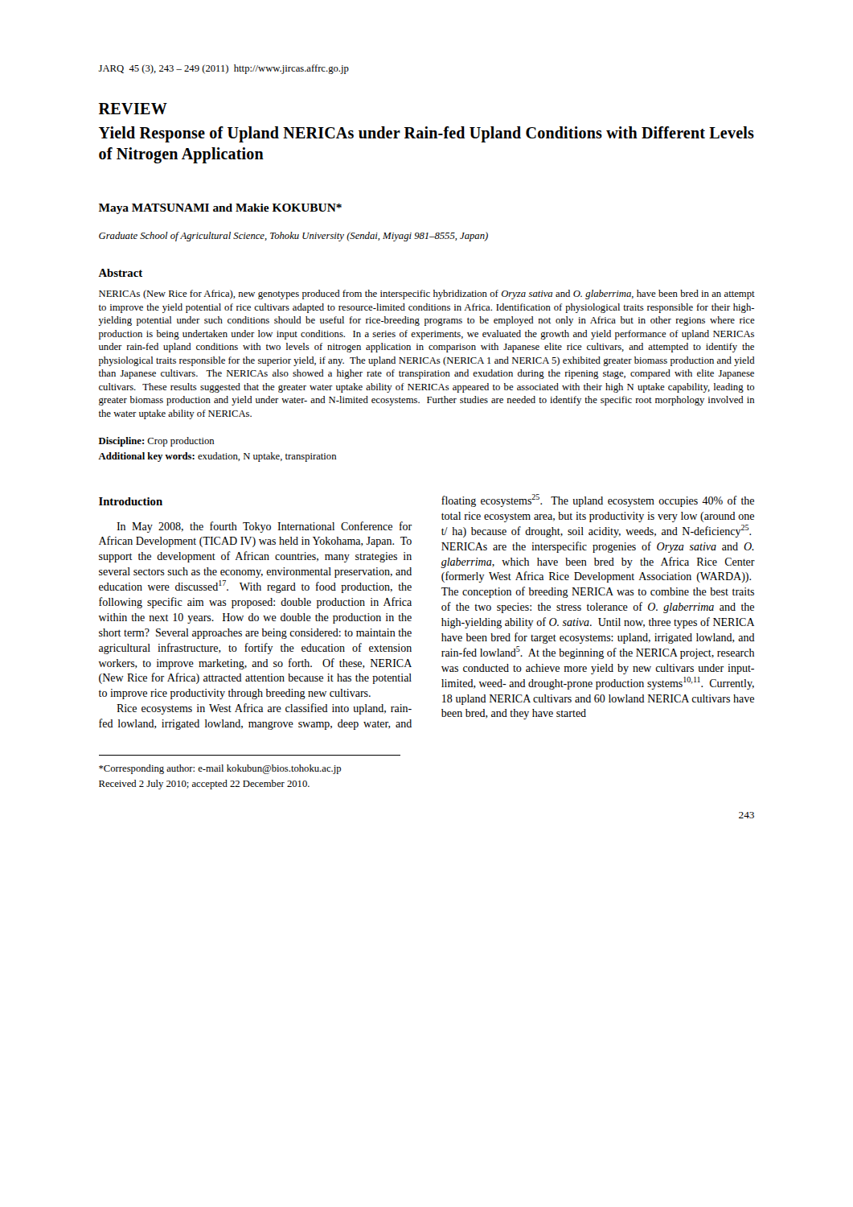JARQ 45 (3), 243 – 249 (2011) http://www.jircas.affrc.go.jp
REVIEW
Yield Response of Upland NERICAs under Rain-fed Upland Conditions with Different Levels of Nitrogen Application
Maya MATSUNAMI and Makie KOKUBUN*
Graduate School of Agricultural Science, Tohoku University (Sendai, Miyagi 981–8555, Japan)
Abstract
NERICAs (New Rice for Africa), new genotypes produced from the interspecific hybridization of Oryza sativa and O. glaberrima, have been bred in an attempt to improve the yield potential of rice cultivars adapted to resource-limited conditions in Africa. Identification of physiological traits responsible for their high-yielding potential under such conditions should be useful for rice-breeding programs to be employed not only in Africa but in other regions where rice production is being undertaken under low input conditions. In a series of experiments, we evaluated the growth and yield performance of upland NERICAs under rain-fed upland conditions with two levels of nitrogen application in comparison with Japanese elite rice cultivars, and attempted to identify the physiological traits responsible for the superior yield, if any. The upland NERICAs (NERICA 1 and NERICA 5) exhibited greater biomass production and yield than Japanese cultivars. The NERICAs also showed a higher rate of transpiration and exudation during the ripening stage, compared with elite Japanese cultivars. These results suggested that the greater water uptake ability of NERICAs appeared to be associated with their high N uptake capability, leading to greater biomass production and yield under water- and N-limited ecosystems. Further studies are needed to identify the specific root morphology involved in the water uptake ability of NERICAs.
Discipline: Crop production
Additional key words: exudation, N uptake, transpiration
Introduction
In May 2008, the fourth Tokyo International Conference for African Development (TICAD IV) was held in Yokohama, Japan. To support the development of African countries, many strategies in several sectors such as the economy, environmental preservation, and education were discussed17. With regard to food production, the following specific aim was proposed: double production in Africa within the next 10 years. How do we double the production in the short term? Several approaches are being considered: to maintain the agricultural infrastructure, to fortify the education of extension workers, to improve marketing, and so forth. Of these, NERICA (New Rice for Africa) attracted attention because it has the potential to improve rice productivity through breeding new cultivars.
Rice ecosystems in West Africa are classified into upland, rain-fed lowland, irrigated lowland, mangrove swamp, deep water, and floating ecosystems25. The upland ecosystem occupies 40% of the total rice ecosystem area, but its productivity is very low (around one t/ ha) because of drought, soil acidity, weeds, and N-deficiency25. NERICAs are the interspecific progenies of Oryza sativa and O. glaberrima, which have been bred by the Africa Rice Center (formerly West Africa Rice Development Association (WARDA)). The conception of breeding NERICA was to combine the best traits of the two species: the stress tolerance of O. glaberrima and the high-yielding ability of O. sativa. Until now, three types of NERICA have been bred for target ecosystems: upland, irrigated lowland, and rain-fed lowland5. At the beginning of the NERICA project, research was conducted to achieve more yield by new cultivars under input-limited, weed- and drought-prone production systems10,11. Currently, 18 upland NERICA cultivars and 60 lowland NERICA cultivars have been bred, and they have started
*Corresponding author: e-mail kokubun@bios.tohoku.ac.jp
Received 2 July 2010; accepted 22 December 2010.
243